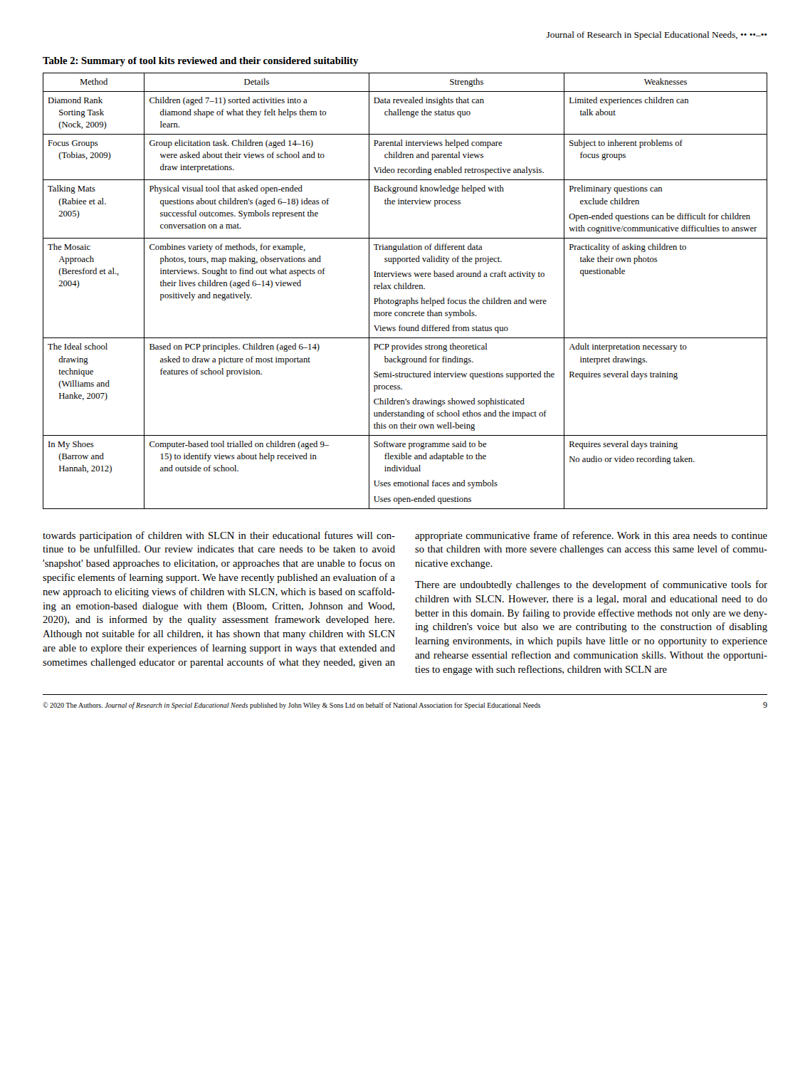Journal of Research in Special Educational Needs, •• ••–••
Table 2: Summary of tool kits reviewed and their considered suitability
| Method | Details | Strengths | Weaknesses |
| --- | --- | --- | --- |
| Diamond Rank Sorting Task (Nock, 2009) | Children (aged 7–11) sorted activities into a diamond shape of what they felt helps them to learn. | Data revealed insights that can challenge the status quo | Limited experiences children can talk about |
| Focus Groups (Tobias, 2009) | Group elicitation task. Children (aged 14–16) were asked about their views of school and to draw interpretations. | Parental interviews helped compare children and parental views Video recording enabled retrospective analysis. | Subject to inherent problems of focus groups |
| Talking Mats (Rabiee et al. 2005) | Physical visual tool that asked open-ended questions about children's (aged 6–18) ideas of successful outcomes. Symbols represent the conversation on a mat. | Background knowledge helped with the interview process | Preliminary questions can exclude children Open-ended questions can be difficult for children with cognitive/communicative difficulties to answer |
| The Mosaic Approach (Beresford et al., 2004) | Combines variety of methods, for example, photos, tours, map making, observations and interviews. Sought to find out what aspects of their lives children (aged 6–14) viewed positively and negatively. | Triangulation of different data supported validity of the project. Interviews were based around a craft activity to relax children. Photographs helped focus the children and were more concrete than symbols. Views found differed from status quo | Practicality of asking children to take their own photos questionable |
| The Ideal school drawing technique (Williams and Hanke, 2007) | Based on PCP principles. Children (aged 6–14) asked to draw a picture of most important features of school provision. | PCP provides strong theoretical background for findings. Semi-structured interview questions supported the process. Children's drawings showed sophisticated understanding of school ethos and the impact of this on their own well-being | Adult interpretation necessary to interpret drawings. Requires several days training |
| In My Shoes (Barrow and Hannah, 2012) | Computer-based tool trialled on children (aged 9– 15) to identify views about help received in and outside of school. | Software programme said to be flexible and adaptable to the individual Uses emotional faces and symbols Uses open-ended questions | Requires several days training No audio or video recording taken. |
towards participation of children with SLCN in their educational futures will continue to be unfulfilled. Our review indicates that care needs to be taken to avoid 'snapshot' based approaches to elicitation, or approaches that are unable to focus on specific elements of learning support. We have recently published an evaluation of a new approach to eliciting views of children with SLCN, which is based on scaffolding an emotion-based dialogue with them (Bloom, Critten, Johnson and Wood, 2020), and is informed by the quality assessment framework developed here. Although not suitable for all children, it has shown that many children with SLCN are able to explore their experiences of learning support in ways that extended and sometimes challenged educator or parental accounts of what they needed, given an appropriate communicative frame of reference. Work in this area needs to continue so that children with more severe challenges can access this same level of communicative exchange.
There are undoubtedly challenges to the development of communicative tools for children with SLCN. However, there is a legal, moral and educational need to do better in this domain. By failing to provide effective methods not only are we denying children's voice but also we are contributing to the construction of disabling learning environments, in which pupils have little or no opportunity to experience and rehearse essential reflection and communication skills. Without the opportunities to engage with such reflections, children with SCLN are
© 2020 The Authors. Journal of Research in Special Educational Needs published by John Wiley & Sons Ltd on behalf of National Association for Special Educational Needs 9